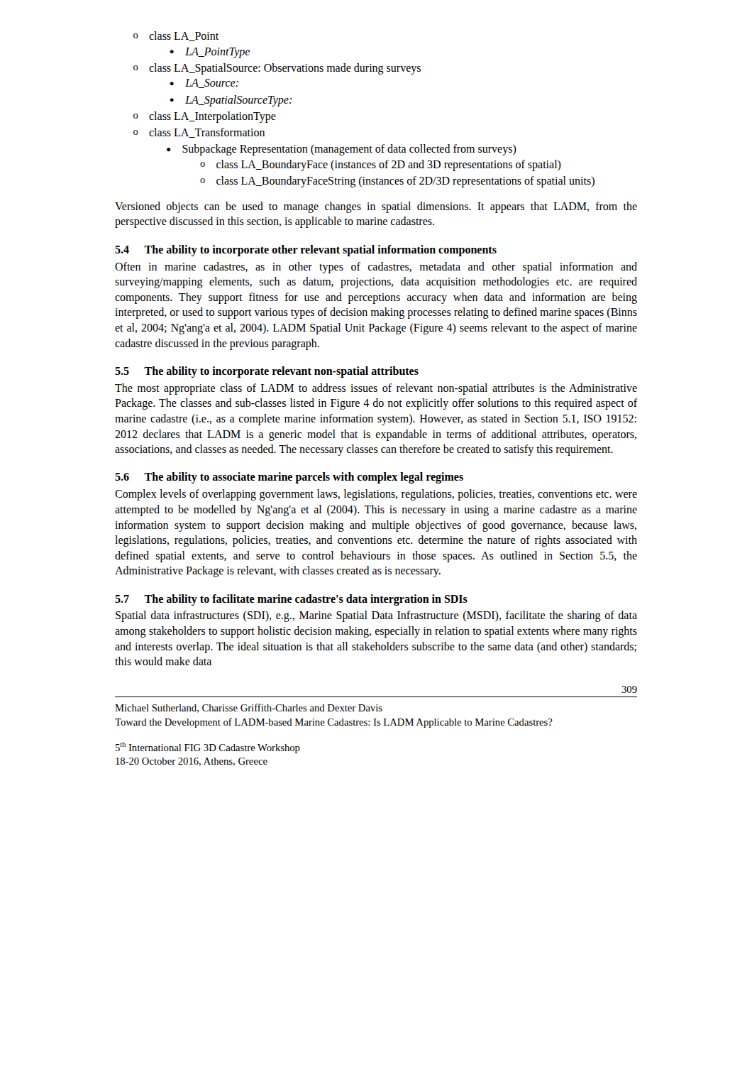class LA_Point
LA_PointType
class LA_SpatialSource: Observations made during surveys
LA_Source:
LA_SpatialSourceType:
class LA_InterpolationType
class LA_Transformation
Subpackage Representation (management of data collected from surveys)
class LA_BoundaryFace (instances of 2D and 3D representations of spatial)
class LA_BoundaryFaceString (instances of 2D/3D representations of spatial units)
Versioned objects can be used to manage changes in spatial dimensions. It appears that LADM, from the perspective discussed in this section, is applicable to marine cadastres.
5.4 The ability to incorporate other relevant spatial information components
Often in marine cadastres, as in other types of cadastres, metadata and other spatial information and surveying/mapping elements, such as datum, projections, data acquisition methodologies etc. are required components. They support fitness for use and perceptions accuracy when data and information are being interpreted, or used to support various types of decision making processes relating to defined marine spaces (Binns et al, 2004; Ng'ang'a et al, 2004). LADM Spatial Unit Package (Figure 4) seems relevant to the aspect of marine cadastre discussed in the previous paragraph.
5.5 The ability to incorporate relevant non-spatial attributes
The most appropriate class of LADM to address issues of relevant non-spatial attributes is the Administrative Package. The classes and sub-classes listed in Figure 4 do not explicitly offer solutions to this required aspect of marine cadastre (i.e., as a complete marine information system). However, as stated in Section 5.1, ISO 19152: 2012 declares that LADM is a generic model that is expandable in terms of additional attributes, operators, associations, and classes as needed. The necessary classes can therefore be created to satisfy this requirement.
5.6 The ability to associate marine parcels with complex legal regimes
Complex levels of overlapping government laws, legislations, regulations, policies, treaties, conventions etc. were attempted to be modelled by Ng'ang'a et al (2004). This is necessary in using a marine cadastre as a marine information system to support decision making and multiple objectives of good governance, because laws, legislations, regulations, policies, treaties, and conventions etc. determine the nature of rights associated with defined spatial extents, and serve to control behaviours in those spaces. As outlined in Section 5.5, the Administrative Package is relevant, with classes created as is necessary.
5.7 The ability to facilitate marine cadastre's data intergration in SDIs
Spatial data infrastructures (SDI), e.g., Marine Spatial Data Infrastructure (MSDI), facilitate the sharing of data among stakeholders to support holistic decision making, especially in relation to spatial extents where many rights and interests overlap. The ideal situation is that all stakeholders subscribe to the same data (and other) standards; this would make data
309
Michael Sutherland, Charisse Griffith-Charles and Dexter Davis
Toward the Development of LADM-based Marine Cadastres: Is LADM Applicable to Marine Cadastres?
5th International FIG 3D Cadastre Workshop
18-20 October 2016, Athens, Greece